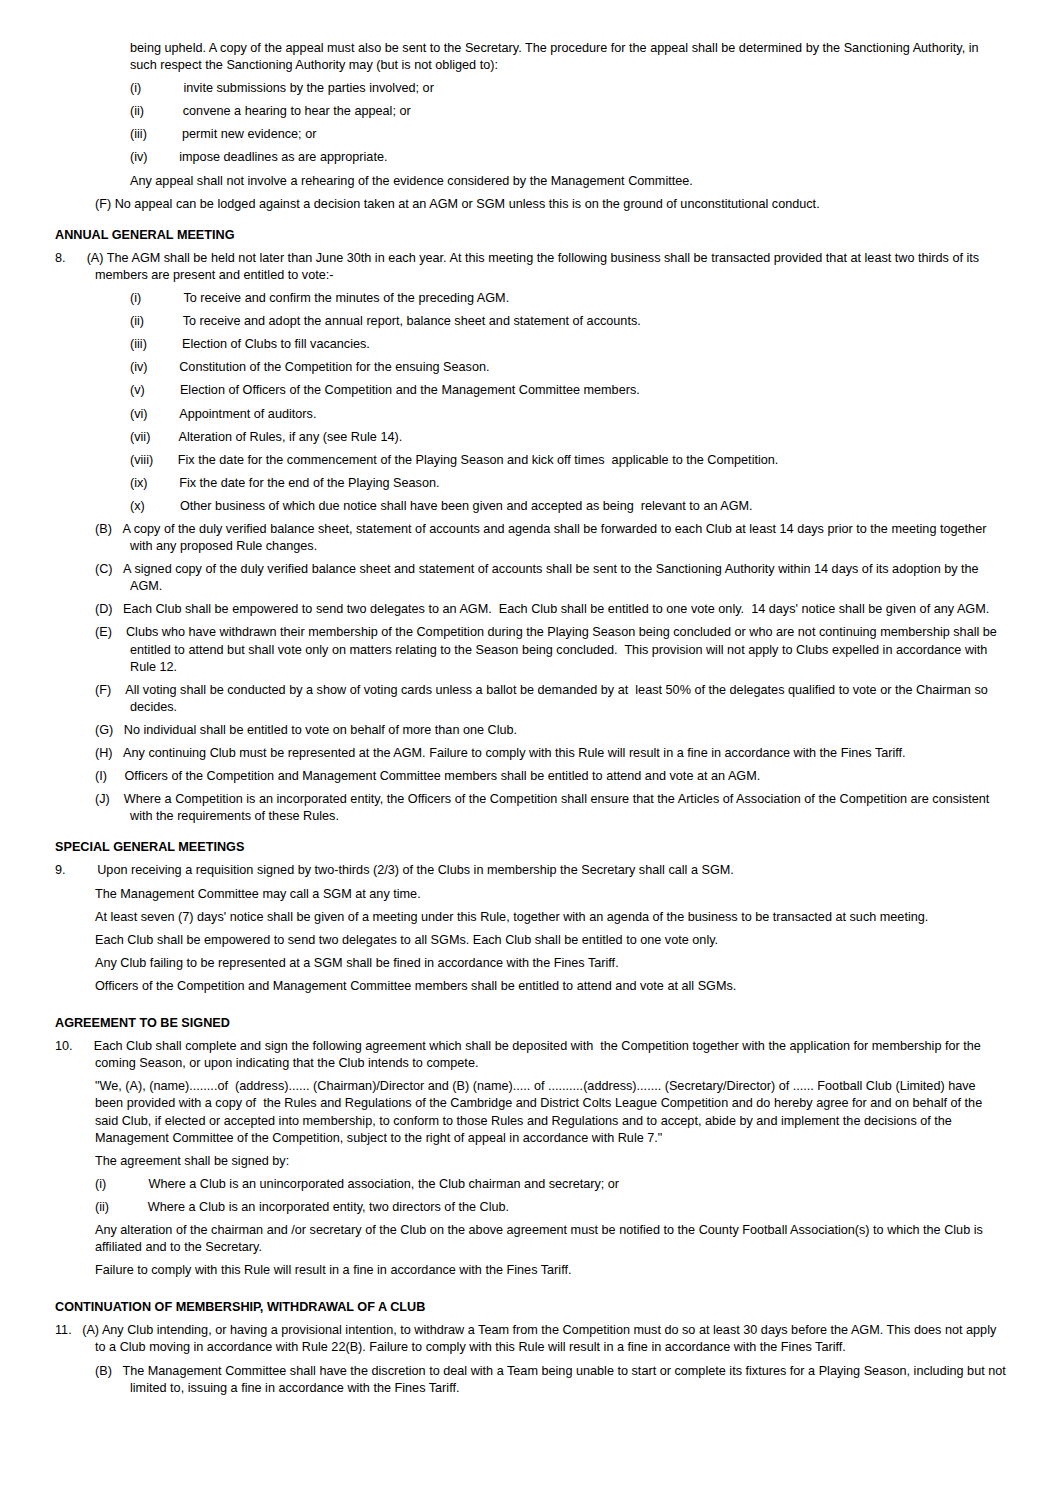being upheld. A copy of the appeal must also be sent to the Secretary. The procedure for the appeal shall be determined by the Sanctioning Authority, in such respect the Sanctioning Authority may (but is not obliged to):
(i) invite submissions by the parties involved; or
(ii) convene a hearing to hear the appeal; or
(iii) permit new evidence; or
(iv) impose deadlines as are appropriate.
Any appeal shall not involve a rehearing of the evidence considered by the Management Committee.
(F) No appeal can be lodged against a decision taken at an AGM or SGM unless this is on the ground of unconstitutional conduct.
Annual General Meeting
8. (A) The AGM shall be held not later than June 30th in each year. At this meeting the following business shall be transacted provided that at least two thirds of its members are present and entitled to vote:-
(i) To receive and confirm the minutes of the preceding AGM.
(ii) To receive and adopt the annual report, balance sheet and statement of accounts.
(iii) Election of Clubs to fill vacancies.
(iv) Constitution of the Competition for the ensuing Season.
(v) Election of Officers of the Competition and the Management Committee members.
(vi) Appointment of auditors.
(vii) Alteration of Rules, if any (see Rule 14).
(viii) Fix the date for the commencement of the Playing Season and kick off times applicable to the Competition.
(ix) Fix the date for the end of the Playing Season.
(x) Other business of which due notice shall have been given and accepted as being relevant to an AGM.
(B) A copy of the duly verified balance sheet, statement of accounts and agenda shall be forwarded to each Club at least 14 days prior to the meeting together with any proposed Rule changes.
(C) A signed copy of the duly verified balance sheet and statement of accounts shall be sent to the Sanctioning Authority within 14 days of its adoption by the AGM.
(D) Each Club shall be empowered to send two delegates to an AGM. Each Club shall be entitled to one vote only. 14 days' notice shall be given of any AGM.
(E) Clubs who have withdrawn their membership of the Competition during the Playing Season being concluded or who are not continuing membership shall be entitled to attend but shall vote only on matters relating to the Season being concluded. This provision will not apply to Clubs expelled in accordance with Rule 12.
(F) All voting shall be conducted by a show of voting cards unless a ballot be demanded by at least 50% of the delegates qualified to vote or the Chairman so decides.
(G) No individual shall be entitled to vote on behalf of more than one Club.
(H) Any continuing Club must be represented at the AGM. Failure to comply with this Rule will result in a fine in accordance with the Fines Tariff.
(I) Officers of the Competition and Management Committee members shall be entitled to attend and vote at an AGM.
(J) Where a Competition is an incorporated entity, the Officers of the Competition shall ensure that the Articles of Association of the Competition are consistent with the requirements of these Rules.
Special General Meetings
9. Upon receiving a requisition signed by two-thirds (2/3) of the Clubs in membership the Secretary shall call a SGM.
The Management Committee may call a SGM at any time.
At least seven (7) days' notice shall be given of a meeting under this Rule, together with an agenda of the business to be transacted at such meeting.
Each Club shall be empowered to send two delegates to all SGMs. Each Club shall be entitled to one vote only.
Any Club failing to be represented at a SGM shall be fined in accordance with the Fines Tariff.
Officers of the Competition and Management Committee members shall be entitled to attend and vote at all SGMs.
Agreement to be Signed
10. Each Club shall complete and sign the following agreement which shall be deposited with the Competition together with the application for membership for the coming Season, or upon indicating that the Club intends to compete.
"We, (A), (name)........of (address)...... (Chairman)/Director and (B) (name)..... of ..........(address)....... (Secretary/Director) of ...... Football Club (Limited) have been provided with a copy of the Rules and Regulations of the Cambridge and District Colts League Competition and do hereby agree for and on behalf of the said Club, if elected or accepted into membership, to conform to those Rules and Regulations and to accept, abide by and implement the decisions of the Management Committee of the Competition, subject to the right of appeal in accordance with Rule 7."
The agreement shall be signed by:
(i) Where a Club is an unincorporated association, the Club chairman and secretary; or
(ii) Where a Club is an incorporated entity, two directors of the Club.
Any alteration of the chairman and /or secretary of the Club on the above agreement must be notified to the County Football Association(s) to which the Club is affiliated and to the Secretary.
Failure to comply with this Rule will result in a fine in accordance with the Fines Tariff.
Continuation of Membership, Withdrawal of a Club
11. (A) Any Club intending, or having a provisional intention, to withdraw a Team from the Competition must do so at least 30 days before the AGM. This does not apply to a Club moving in accordance with Rule 22(B). Failure to comply with this Rule will result in a fine in accordance with the Fines Tariff.
(B) The Management Committee shall have the discretion to deal with a Team being unable to start or complete its fixtures for a Playing Season, including but not limited to, issuing a fine in accordance with the Fines Tariff.